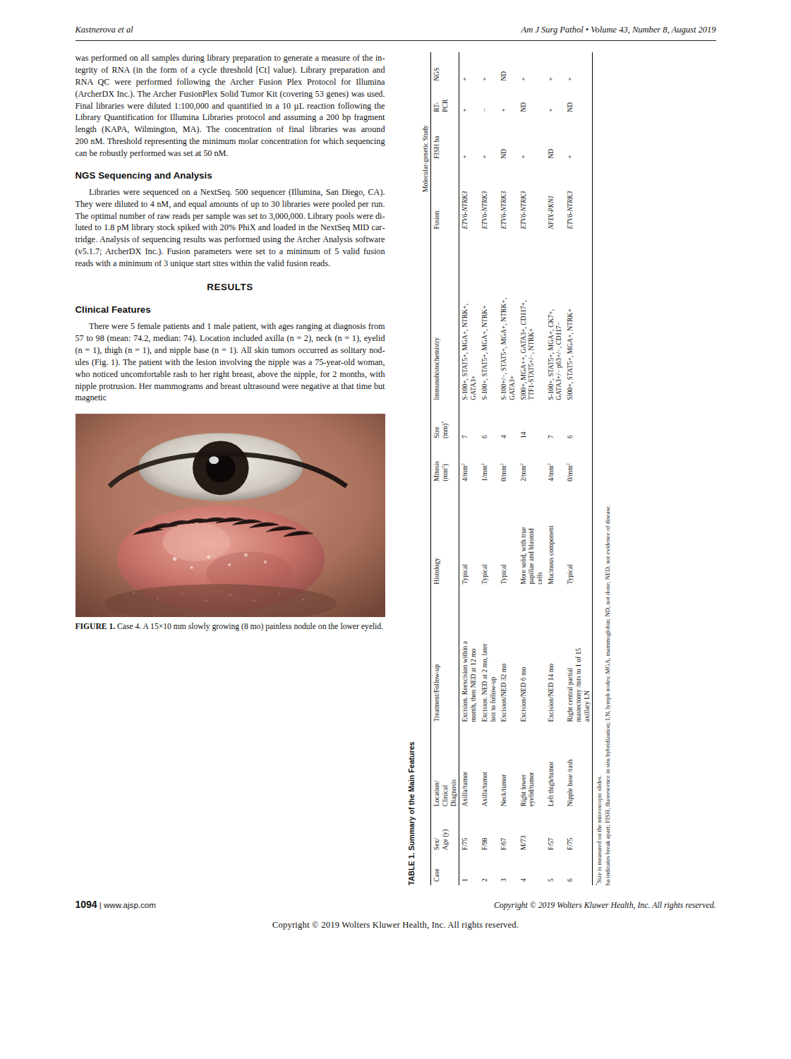Kastnerova et al
Am J Surg Pathol • Volume 43, Number 8, August 2019
was performed on all samples during library preparation to generate a measure of the integrity of RNA (in the form of a cycle threshold [Ct] value). Library preparation and RNA QC were performed following the Archer Fusion Plex Protocol for Illumina (ArcherDX Inc.). The Archer FusionPlex Solid Tumor Kit (covering 53 genes) was used. Final libraries were diluted 1:100,000 and quantified in a 10 µL reaction following the Library Quantification for Illumina Libraries protocol and assuming a 200 bp fragment length (KAPA, Wilmington, MA). The concentration of final libraries was around 200 nM. Threshold representing the minimum molar concentration for which sequencing can be robustly performed was set at 50 nM.
NGS Sequencing and Analysis
Libraries were sequenced on a NextSeq. 500 sequencer (Illumina, San Diego, CA). They were diluted to 4 nM, and equal amounts of up to 30 libraries were pooled per run. The optimal number of raw reads per sample was set to 3,000,000. Library pools were diluted to 1.8 pM library stock spiked with 20% PhiX and loaded in the NextSeq MID cartridge. Analysis of sequencing results was performed using the Archer Analysis software (v5.1.7; ArcherDX Inc.). Fusion parameters were set to a minimum of 5 valid fusion reads with a minimum of 3 unique start sites within the valid fusion reads.
RESULTS
Clinical Features
There were 5 female patients and 1 male patient, with ages ranging at diagnosis from 57 to 98 (mean: 74.2, median: 74). Location included axilla (n = 2), neck (n = 1), eyelid (n = 1), thigh (n = 1), and nipple base (n = 1). All skin tumors occurred as solitary nodules (Fig. 1). The patient with the lesion involving the nipple was a 75-year-old woman, who noticed uncomfortable rash to her right breast, above the nipple, for 2 months, with nipple protrusion. Her mammograms and breast ultrasound were negative at that time but magnetic
FIGURE 1. Case 4. A 15×10 mm slowly growing (8 mo) painless nodule on the lower eyelid.
TABLE 1. Summary of the Main Features
| | Molecular-genetic Study |
| --- | --- |
| Case | Sex/ Age (y) | Location/ Clinical Diagnosis | Treatment/Follow-up | Histology | Mitosis (mm 2 ) | Size (mm) * | Immunohistochemistry | Fusion | FISH ba | RT- PCR | NGS |
| 1 | F/75 | Axilla/tumor | Excision. Reexcision within a month, then NED at 12 mo | Typical | 4/mm 2 | 7 | S-100+, STAT5+, MGA+, NTRK+, GATA3+ | ETV6-NTRK3 | + | + | + |
| 2 | F/98 | Axilla/tumor | Excision. NED at 2 mo, later lost to follow-up | Typical | 1/mm 2 | 6 | S-100+, STAT5+, MGA+, NTRK+ | ETV6-NTRK3 | + | − | + |
| 3 | F/67 | Neck/tumor | Excision/NED 32 mo | Typical | 0/mm 2 | 4 | S-100+/−, STAT5+, MGA+, NTRK+, GATA3+ | ETV6-NTRK3 | ND | + | ND |
| 4 | M/73 | Right lower eyelid/tumor | Excision/NED 6 mo | More solid, with true papillae and blastoid cells | 2/mm 2 | 14 | SI00+, MGA++, GATA3+, CD117+, TTF1-STAT5+/−, NTRK+ | ETV6-NTRK3 | + | ND | + |
| 5 | F/57 | Left thigh/tumor | Excision/NED 14 mo | Mucinous component | 4/mm 2 | 7 | S-100+, STAT5+, MGA+, CK7+, GATA3+/− p63+/−, CD117− | NFIX-PKN1 | ND | + | + |
| 6 | F/75 | Nipple base /rash | Right central partial mastectomy /mts to 1 of 15 axillary LN | Typical | 0/mm 2 | 6 | SI00+, STAT5+, MGA+, NTRK+ | ETV6-NTRK3 | + | ND | + |
*Size is measured on the microscopic slides.
ba indicates break apart; FISH, fluorescence in situ hybridization; LN, lymph nodes; MGA, mammoglobin; ND, not done; NED, not evidence of disease.
1094 | www.ajsp.com
Copyright © 2019 Wolters Kluwer Health, Inc. All rights reserved.
Copyright © 2019 Wolters Kluwer Health, Inc. All rights reserved.